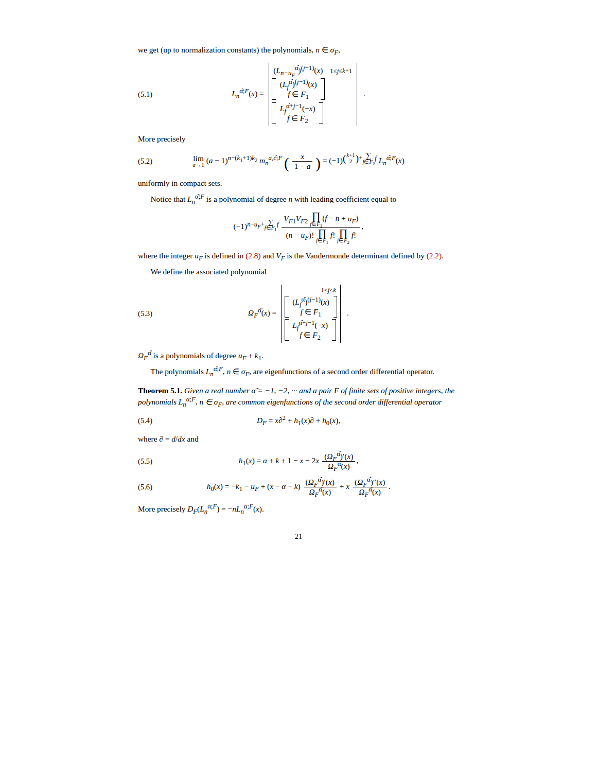we get (up to normalization constants) the polynomials, n ∈ σF,
(5.1)
Lnα̂;F(x) = (Ln−uFα̂)(j−1)(x) 1≤j≤k+1 (Lfα̂)(j−1)(x) f ∈ F1 Lfα̂+j−1(−x) f ∈ F2 .
More precisely
(5.2)
lim a→1(a − 1)n−(k1+1)k2 mna,ĉ;F ( x 1 − a ) = (−1)(k+12)+∑f∈F2 f Lnα̂;F(x)
uniformly in compact sets.
Notice that Lnα̂;F is a polynomial of degree n with leading coefficient equal to
(−1)n−uF+∑f∈F1 f VF1 VF2 ∏f∈F1(f − n + uF) (n − uF)! ∏f∈F1 f! ∏f∈F2 f! ,
where the integer uF is defined in (2.8) and VF is the Vandermonde determinant defined by (2.2).
We define the associated polynomial
(5.3)
ΩFα̂(x) = 1≤j≤k (Lfα̂)(j−1)(x) f ∈ F1 Lfα̂+j−1(−x) f ∈ F2 .
ΩFα̂ is a polynomials of degree uF + k1.
The polynomials Lnα̂;F, n ∈ σF, are eigenfunctions of a second order differential operator.
Theorem 5.1. Given a real number α̂ = −1, −2, ··· and a pair F of finite sets of positive integers, the polynomials Lnα;F, n ∈ σF, are common eigenfunctions of the second order differential operator
(5.4)
DF = x∂2 + h1(x)∂ + h0(x),
where ∂ = d/dx and
(5.5)
h1(x) = α + k + 1 − x − 2x (ΩFα̂)′(x) ΩFα̂(x) ,
(5.6)
h0(x) = −k1 − uF + (x − α − k) (ΩFα̂)′(x) ΩFα̂(x) + x (ΩFα̂)″(x) ΩFα̂(x) .
More precisely DF(Lnα;F) = −nLnα;F(x).
21